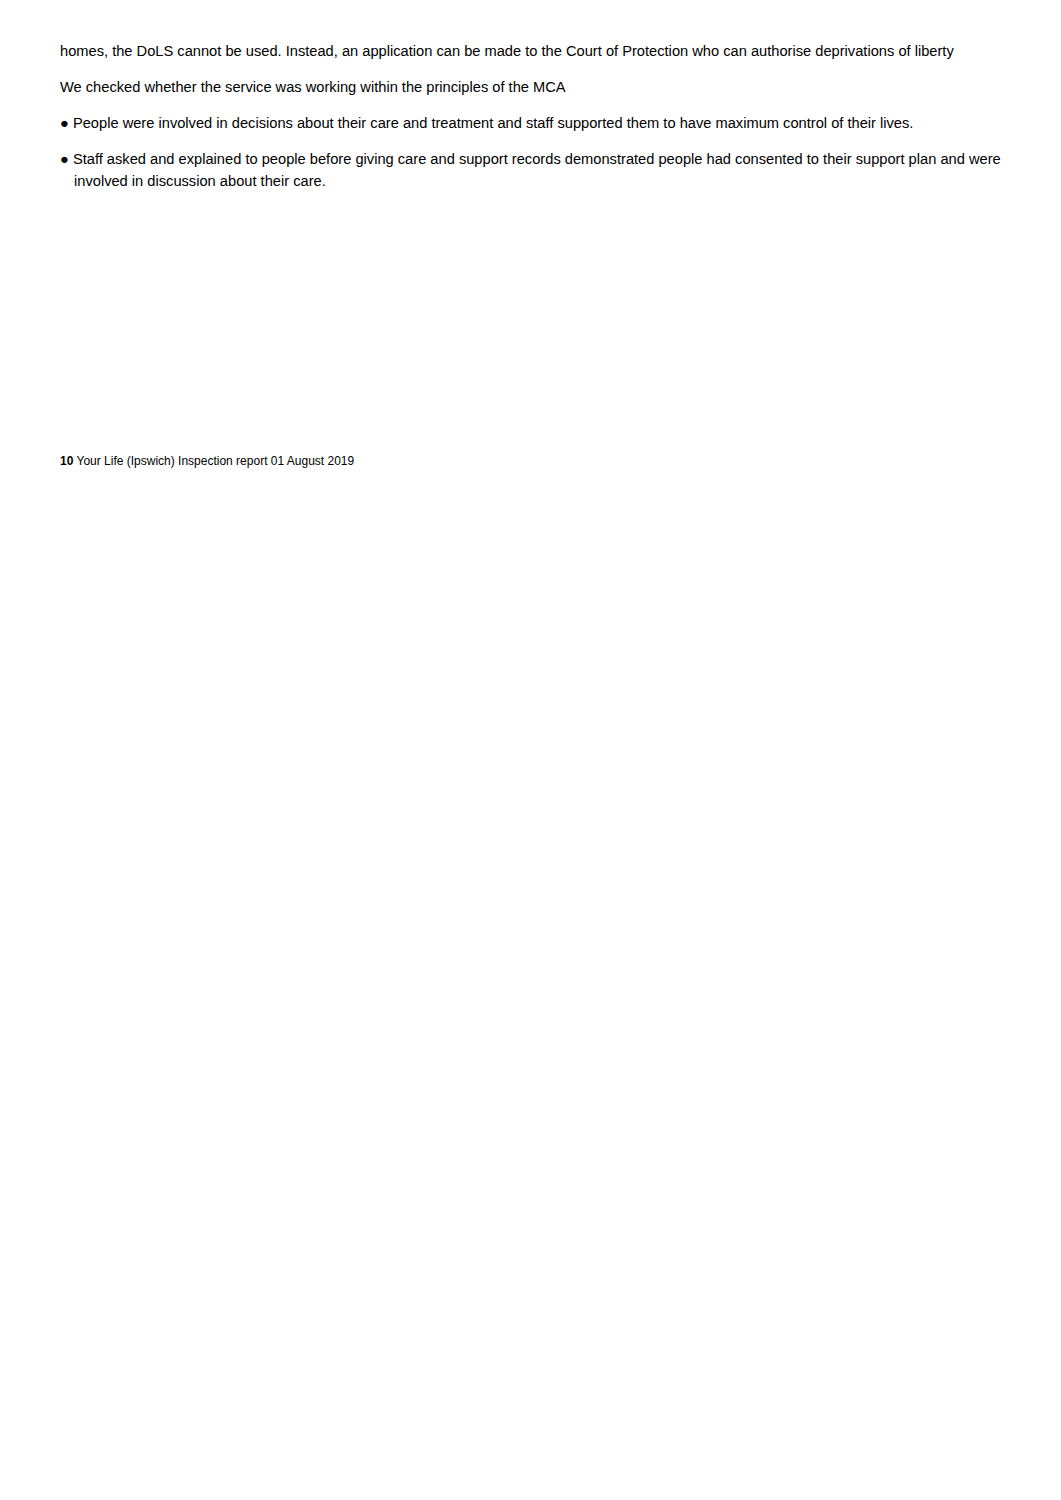homes, the DoLS cannot be used. Instead, an application can be made to the Court of Protection who can authorise deprivations of liberty
We checked whether the service was working within the principles of the MCA
● People were involved in decisions about their care and treatment and staff supported them to have maximum control of their lives.
● Staff asked and explained to people before giving care and support records demonstrated people had consented to their support plan and were involved in discussion about their care.
10 Your Life (Ipswich) Inspection report 01 August 2019